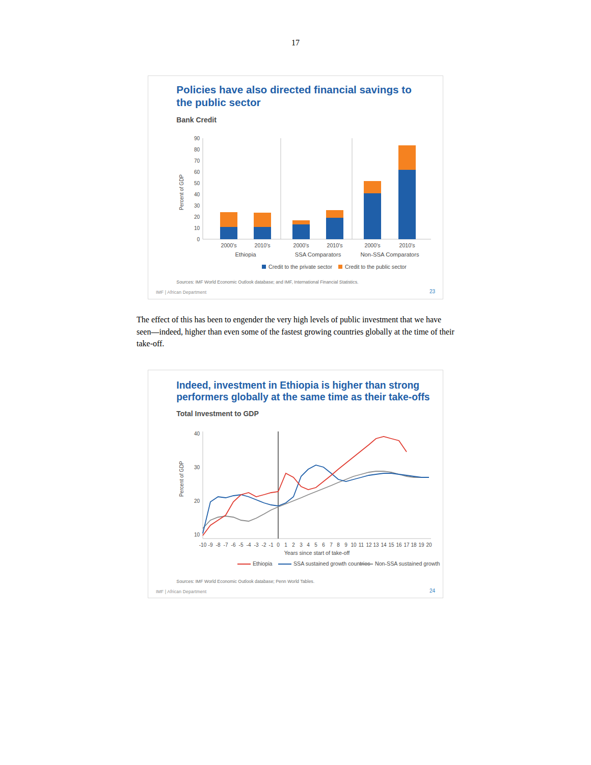17
Policies have also directed financial savings to
the public sector
Bank Credit
Percent of GDP 90 80 70 60 50 40 30 20 10 0 2000's 2010's 2000's 2010's 2000's 2010's Ethiopia SSA Comparators Non-SSA Comparators Credit to the private sector Credit to the public sector
Sources: IMF World Economic Outlook database; and IMF, International Financial Statistics.
IMF | African Department
23
The effect of this has been to engender the very high levels of public investment that we have seen—indeed, higher than even some of the fastest growing countries globally at the time of their take-off.
Indeed, investment in Ethiopia is higher than strong
performers globally at the same time as their take-offs
Total Investment to GDP
Percent of GDP 40 30 20 10 -10 -9 -8 -7 -6 -5 -4 -3 -2 -1 0 1 2 3 4 5 6 7 8 9 10 11 12 13 14 15 16 17 18 19 20 Years since start of take-off Ethiopia SSA sustained growth countries Non-SSA sustained growth countries
Sources: IMF World Economic Outlook database; Penn World Tables.
IMF | African Department
24